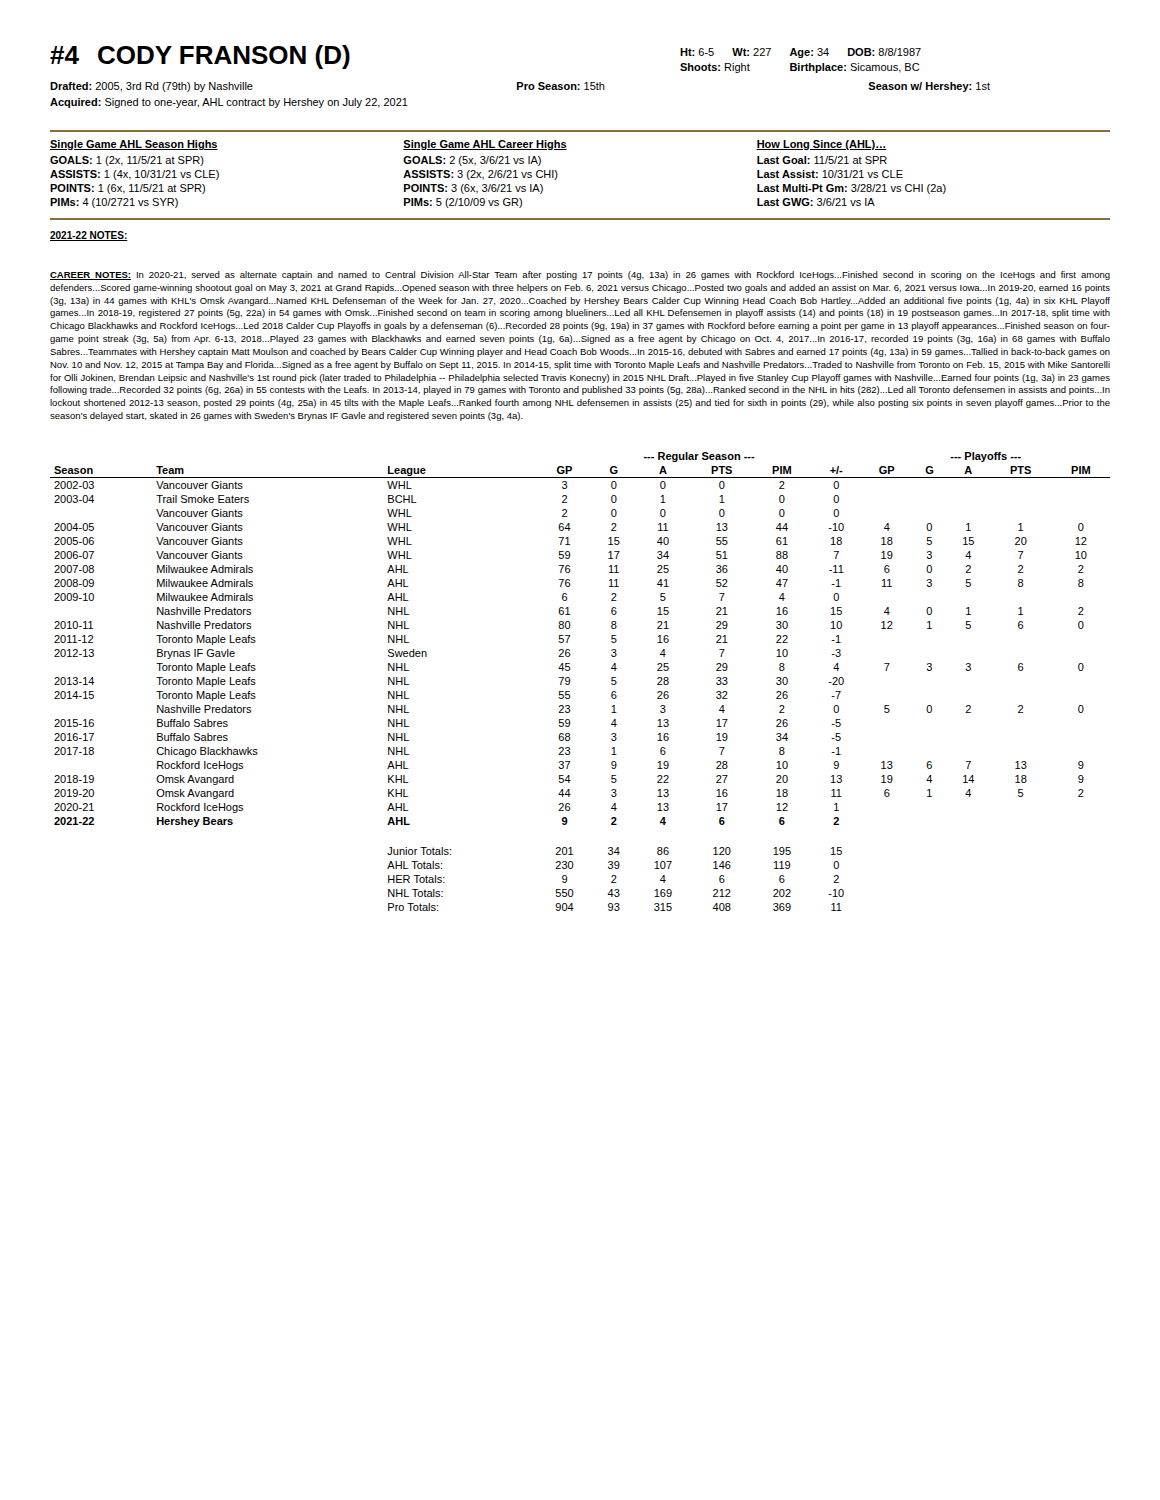#4 CODY FRANSON (D)
| Ht: 6-5 | Wt: 227 | Age: 34 | DOB: 8/8/1987 |
| Shoots: Right | Birthplace: Sicamous, BC |
Drafted: 2005, 3rd Rd (79th) by Nashville
Pro Season: 15th
Season w/ Hershey: 1st
Acquired: Signed to one-year, AHL contract by Hershey on July 22, 2021
Single Game AHL Season Highs
GOALS: 1 (2x, 11/5/21 at SPR)
ASSISTS: 1 (4x, 10/31/21 vs CLE)
POINTS: 1 (6x, 11/5/21 at SPR)
PIMs: 4 (10/2721 vs SYR)
Single Game AHL Career Highs
GOALS: 2 (5x, 3/6/21 vs IA)
ASSISTS: 3 (2x, 2/6/21 vs CHI)
POINTS: 3 (6x, 3/6/21 vs IA)
PIMs: 5 (2/10/09 vs GR)
How Long Since (AHL)…
Last Goal: 11/5/21 at SPR
Last Assist: 10/31/21 vs CLE
Last Multi-Pt Gm: 3/28/21 vs CHI (2a)
Last GWG: 3/6/21 vs IA
2021-22 NOTES:
CAREER NOTES: In 2020-21, served as alternate captain and named to Central Division All-Star Team after posting 17 points (4g, 13a) in 26 games with Rockford IceHogs...Finished second in scoring on the IceHogs and first among defenders...Scored game-winning shootout goal on May 3, 2021 at Grand Rapids...Opened season with three helpers on Feb. 6, 2021 versus Chicago...Posted two goals and added an assist on Mar. 6, 2021 versus Iowa...In 2019-20, earned 16 points (3g, 13a) in 44 games with KHL's Omsk Avangard...Named KHL Defenseman of the Week for Jan. 27, 2020...Coached by Hershey Bears Calder Cup Winning Head Coach Bob Hartley...Added an additional five points (1g, 4a) in six KHL Playoff games...In 2018-19, registered 27 points (5g, 22a) in 54 games with Omsk...Finished second on team in scoring among blueliners...Led all KHL Defensemen in playoff assists (14) and points (18) in 19 postseason games...In 2017-18, split time with Chicago Blackhawks and Rockford IceHogs...Led 2018 Calder Cup Playoffs in goals by a defenseman (6)...Recorded 28 points (9g, 19a) in 37 games with Rockford before earning a point per game in 13 playoff appearances...Finished season on four-game point streak (3g, 5a) from Apr. 6-13, 2018...Played 23 games with Blackhawks and earned seven points (1g, 6a)...Signed as a free agent by Chicago on Oct. 4, 2017...In 2016-17, recorded 19 points (3g, 16a) in 68 games with Buffalo Sabres...Teammates with Hershey captain Matt Moulson and coached by Bears Calder Cup Winning player and Head Coach Bob Woods...In 2015-16, debuted with Sabres and earned 17 points (4g, 13a) in 59 games...Tallied in back-to-back games on Nov. 10 and Nov. 12, 2015 at Tampa Bay and Florida...Signed as a free agent by Buffalo on Sept 11, 2015. In 2014-15, split time with Toronto Maple Leafs and Nashville Predators...Traded to Nashville from Toronto on Feb. 15, 2015 with Mike Santorelli for Olli Jokinen, Brendan Leipsic and Nashville's 1st round pick (later traded to Philadelphia -- Philadelphia selected Travis Konecny) in 2015 NHL Draft...Played in five Stanley Cup Playoff games with Nashville...Earned four points (1g, 3a) in 23 games following trade...Recorded 32 points (6g, 26a) in 55 contests with the Leafs. In 2013-14, played in 79 games with Toronto and published 33 points (5g, 28a)...Ranked second in the NHL in hits (282)...Led all Toronto defensemen in assists and points...In lockout shortened 2012-13 season, posted 29 points (4g, 25a) in 45 tilts with the Maple Leafs...Ranked fourth among NHL defensemen in assists (25) and tied for sixth in points (29), while also posting six points in seven playoff games...Prior to the season's delayed start, skated in 26 games with Sweden's Brynas IF Gavle and registered seven points (3g, 4a).
| | --- Regular Season --- | --- Playoffs --- |
| --- | --- | --- |
| Season | Team | League | GP | G | A | PTS | PIM | +/- | GP | G | A | PTS | PIM |
| 2002-03 | Vancouver Giants | WHL | 3 | 0 | 0 | 0 | 2 | 0 | | | | | |
| 2003-04 | Trail Smoke Eaters | BCHL | 2 | 0 | 1 | 1 | 0 | 0 | | | | | |
| | Vancouver Giants | WHL | 2 | 0 | 0 | 0 | 0 | 0 | | | | | |
| 2004-05 | Vancouver Giants | WHL | 64 | 2 | 11 | 13 | 44 | -10 | 4 | 0 | 1 | 1 | 0 |
| 2005-06 | Vancouver Giants | WHL | 71 | 15 | 40 | 55 | 61 | 18 | 18 | 5 | 15 | 20 | 12 |
| 2006-07 | Vancouver Giants | WHL | 59 | 17 | 34 | 51 | 88 | 7 | 19 | 3 | 4 | 7 | 10 |
| 2007-08 | Milwaukee Admirals | AHL | 76 | 11 | 25 | 36 | 40 | -11 | 6 | 0 | 2 | 2 | 2 |
| 2008-09 | Milwaukee Admirals | AHL | 76 | 11 | 41 | 52 | 47 | -1 | 11 | 3 | 5 | 8 | 8 |
| 2009-10 | Milwaukee Admirals | AHL | 6 | 2 | 5 | 7 | 4 | 0 | | | | | |
| | Nashville Predators | NHL | 61 | 6 | 15 | 21 | 16 | 15 | 4 | 0 | 1 | 1 | 2 |
| 2010-11 | Nashville Predators | NHL | 80 | 8 | 21 | 29 | 30 | 10 | 12 | 1 | 5 | 6 | 0 |
| 2011-12 | Toronto Maple Leafs | NHL | 57 | 5 | 16 | 21 | 22 | -1 | | | | | |
| 2012-13 | Brynas IF Gavle | Sweden | 26 | 3 | 4 | 7 | 10 | -3 | | | | | |
| | Toronto Maple Leafs | NHL | 45 | 4 | 25 | 29 | 8 | 4 | 7 | 3 | 3 | 6 | 0 |
| 2013-14 | Toronto Maple Leafs | NHL | 79 | 5 | 28 | 33 | 30 | -20 | | | | | |
| 2014-15 | Toronto Maple Leafs | NHL | 55 | 6 | 26 | 32 | 26 | -7 | | | | | |
| | Nashville Predators | NHL | 23 | 1 | 3 | 4 | 2 | 0 | 5 | 0 | 2 | 2 | 0 |
| 2015-16 | Buffalo Sabres | NHL | 59 | 4 | 13 | 17 | 26 | -5 | | | | | |
| 2016-17 | Buffalo Sabres | NHL | 68 | 3 | 16 | 19 | 34 | -5 | | | | | |
| 2017-18 | Chicago Blackhawks | NHL | 23 | 1 | 6 | 7 | 8 | -1 | | | | | |
| | Rockford IceHogs | AHL | 37 | 9 | 19 | 28 | 10 | 9 | 13 | 6 | 7 | 13 | 9 |
| 2018-19 | Omsk Avangard | KHL | 54 | 5 | 22 | 27 | 20 | 13 | 19 | 4 | 14 | 18 | 9 |
| 2019-20 | Omsk Avangard | KHL | 44 | 3 | 13 | 16 | 18 | 11 | 6 | 1 | 4 | 5 | 2 |
| 2020-21 | Rockford IceHogs | AHL | 26 | 4 | 13 | 17 | 12 | 1 | | | | | |
| 2021-22 | Hershey Bears | AHL | 9 | 2 | 4 | 6 | 6 | 2 | | | | | |
| | Junior Totals: | 201 | 34 | 86 | 120 | 195 | 15 | | | | | |
| | AHL Totals: | 230 | 39 | 107 | 146 | 119 | 0 | | | | | |
| | HER Totals: | 9 | 2 | 4 | 6 | 6 | 2 | | | | | |
| | NHL Totals: | 550 | 43 | 169 | 212 | 202 | -10 | | | | | |
| | Pro Totals: | 904 | 93 | 315 | 408 | 369 | 11 | | | | | |